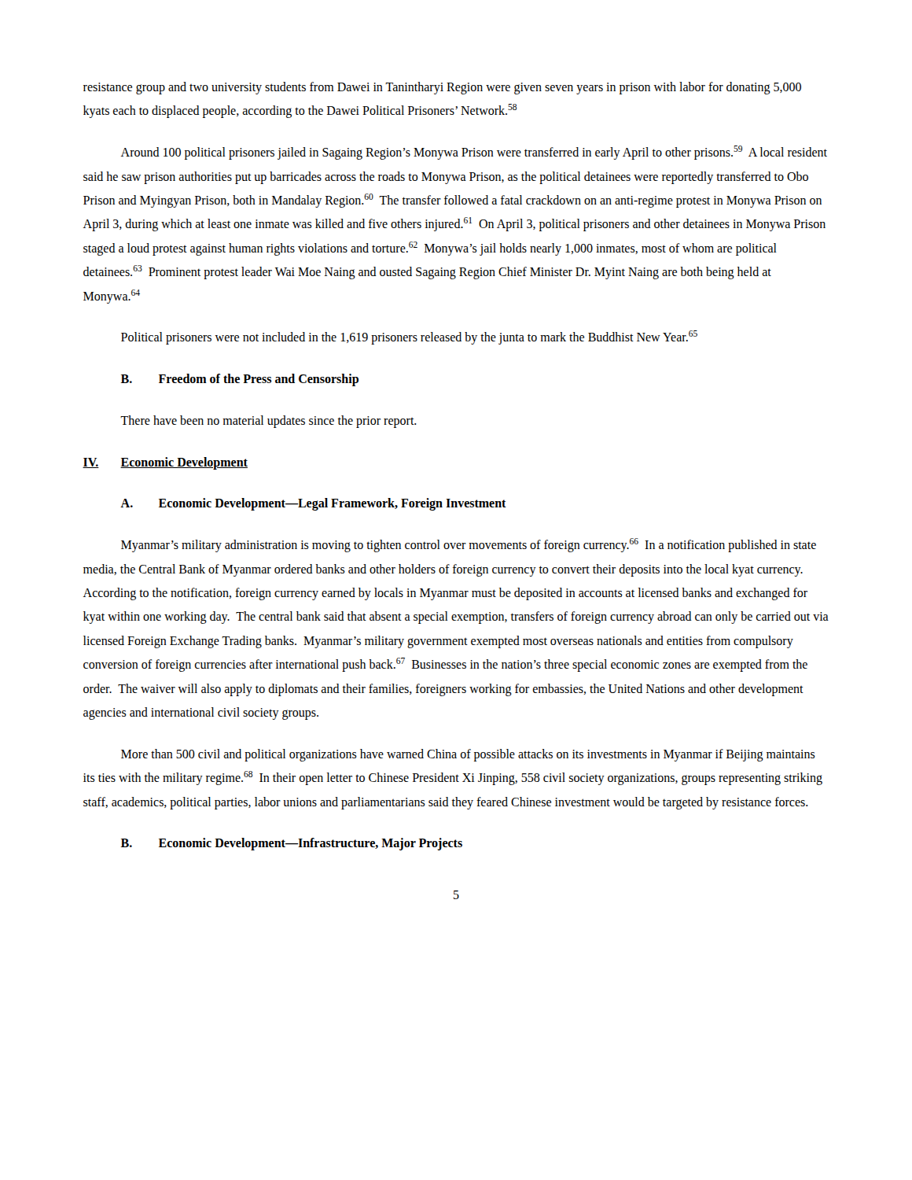resistance group and two university students from Dawei in Tanintharyi Region were given seven years in prison with labor for donating 5,000 kyats each to displaced people, according to the Dawei Political Prisoners’ Network.58
Around 100 political prisoners jailed in Sagaing Region’s Monywa Prison were transferred in early April to other prisons.59 A local resident said he saw prison authorities put up barricades across the roads to Monywa Prison, as the political detainees were reportedly transferred to Obo Prison and Myingyan Prison, both in Mandalay Region.60 The transfer followed a fatal crackdown on an anti-regime protest in Monywa Prison on April 3, during which at least one inmate was killed and five others injured.61 On April 3, political prisoners and other detainees in Monywa Prison staged a loud protest against human rights violations and torture.62 Monywa’s jail holds nearly 1,000 inmates, most of whom are political detainees.63 Prominent protest leader Wai Moe Naing and ousted Sagaing Region Chief Minister Dr. Myint Naing are both being held at Monywa.64
Political prisoners were not included in the 1,619 prisoners released by the junta to mark the Buddhist New Year.65
B. Freedom of the Press and Censorship
There have been no material updates since the prior report.
IV. Economic Development
A. Economic Development—Legal Framework, Foreign Investment
Myanmar’s military administration is moving to tighten control over movements of foreign currency.66 In a notification published in state media, the Central Bank of Myanmar ordered banks and other holders of foreign currency to convert their deposits into the local kyat currency. According to the notification, foreign currency earned by locals in Myanmar must be deposited in accounts at licensed banks and exchanged for kyat within one working day. The central bank said that absent a special exemption, transfers of foreign currency abroad can only be carried out via licensed Foreign Exchange Trading banks. Myanmar’s military government exempted most overseas nationals and entities from compulsory conversion of foreign currencies after international push back.67 Businesses in the nation’s three special economic zones are exempted from the order. The waiver will also apply to diplomats and their families, foreigners working for embassies, the United Nations and other development agencies and international civil society groups.
More than 500 civil and political organizations have warned China of possible attacks on its investments in Myanmar if Beijing maintains its ties with the military regime.68 In their open letter to Chinese President Xi Jinping, 558 civil society organizations, groups representing striking staff, academics, political parties, labor unions and parliamentarians said they feared Chinese investment would be targeted by resistance forces.
B. Economic Development—Infrastructure, Major Projects
5